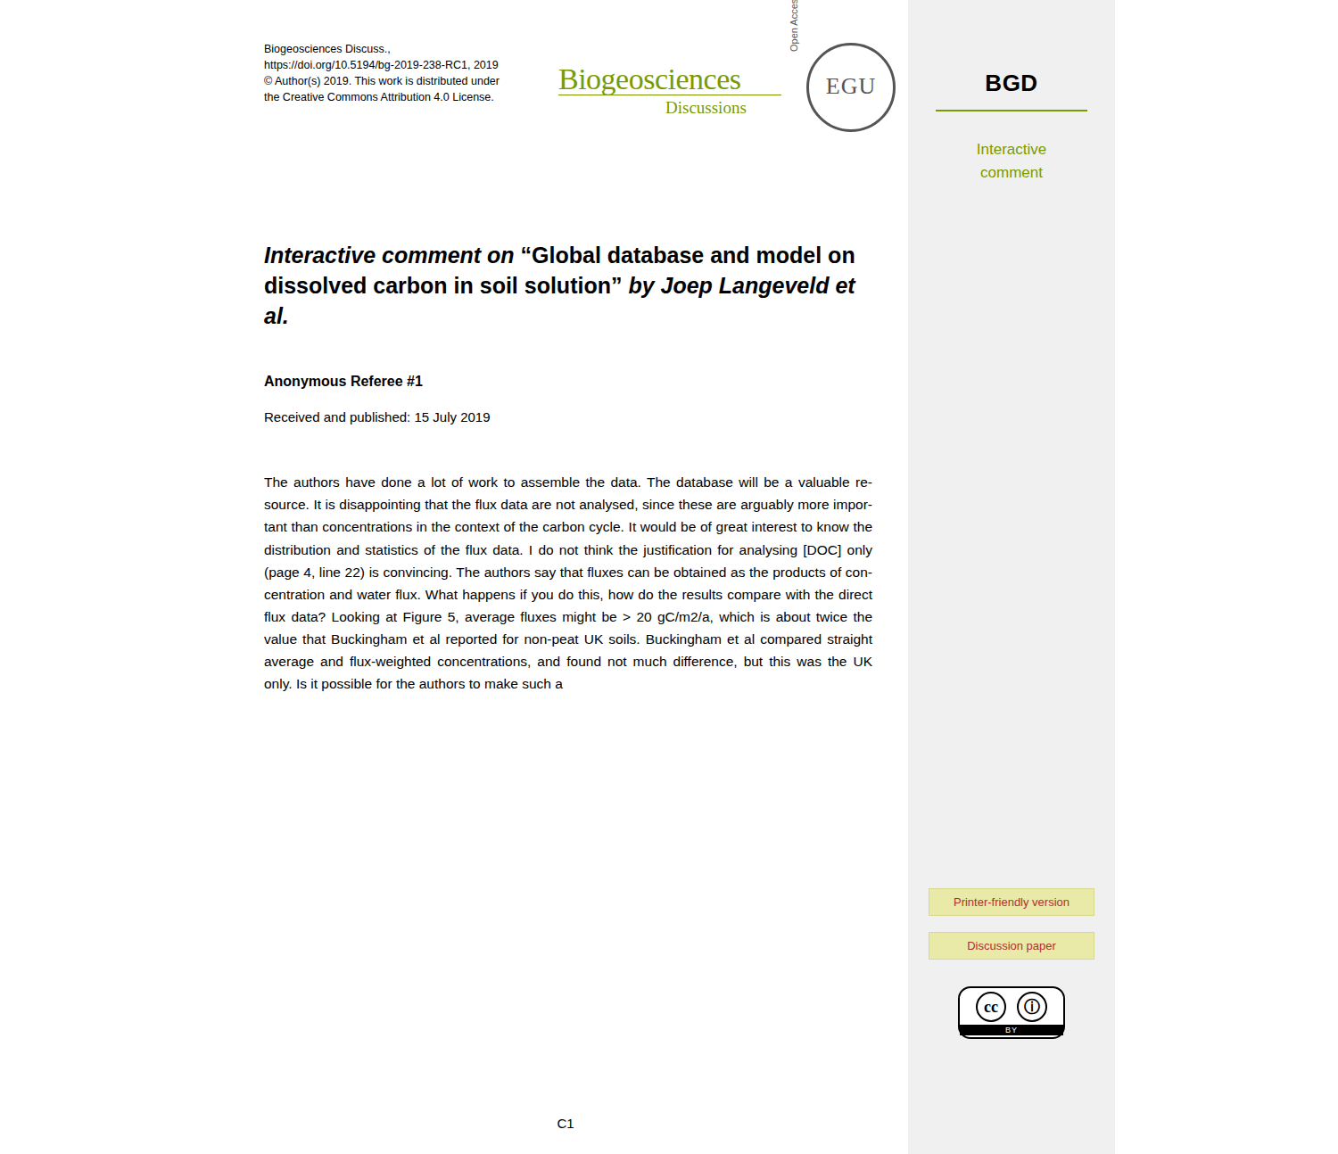BGD
Interactive
comment
Printer-friendly version Discussion paper
cc ⓘ
BY
Biogeosciences Discuss.,
https://doi.org/10.5194/bg-2019-238-RC1, 2019
© Author(s) 2019. This work is distributed under
the Creative Commons Attribution 4.0 License.
Biogeosciences
Discussions
Open Access
EGU
Interactive comment on “Global database and model on dissolved carbon in soil solution” by Joep Langeveld et al.
Anonymous Referee #1
Received and published: 15 July 2019
The authors have done a lot of work to assemble the data. The database will be a valuable resource. It is disappointing that the flux data are not analysed, since these are arguably more important than concentrations in the context of the carbon cycle. It would be of great interest to know the distribution and statistics of the flux data. I do not think the justification for analysing [DOC] only (page 4, line 22) is convincing. The authors say that fluxes can be obtained as the products of concentration and water flux. What happens if you do this, how do the results compare with the direct flux data? Looking at Figure 5, average fluxes might be > 20 gC/m2/a, which is about twice the value that Buckingham et al reported for non-peat UK soils. Buckingham et al compared straight average and flux-weighted concentrations, and found not much difference, but this was the UK only. Is it possible for the authors to make such a
C1